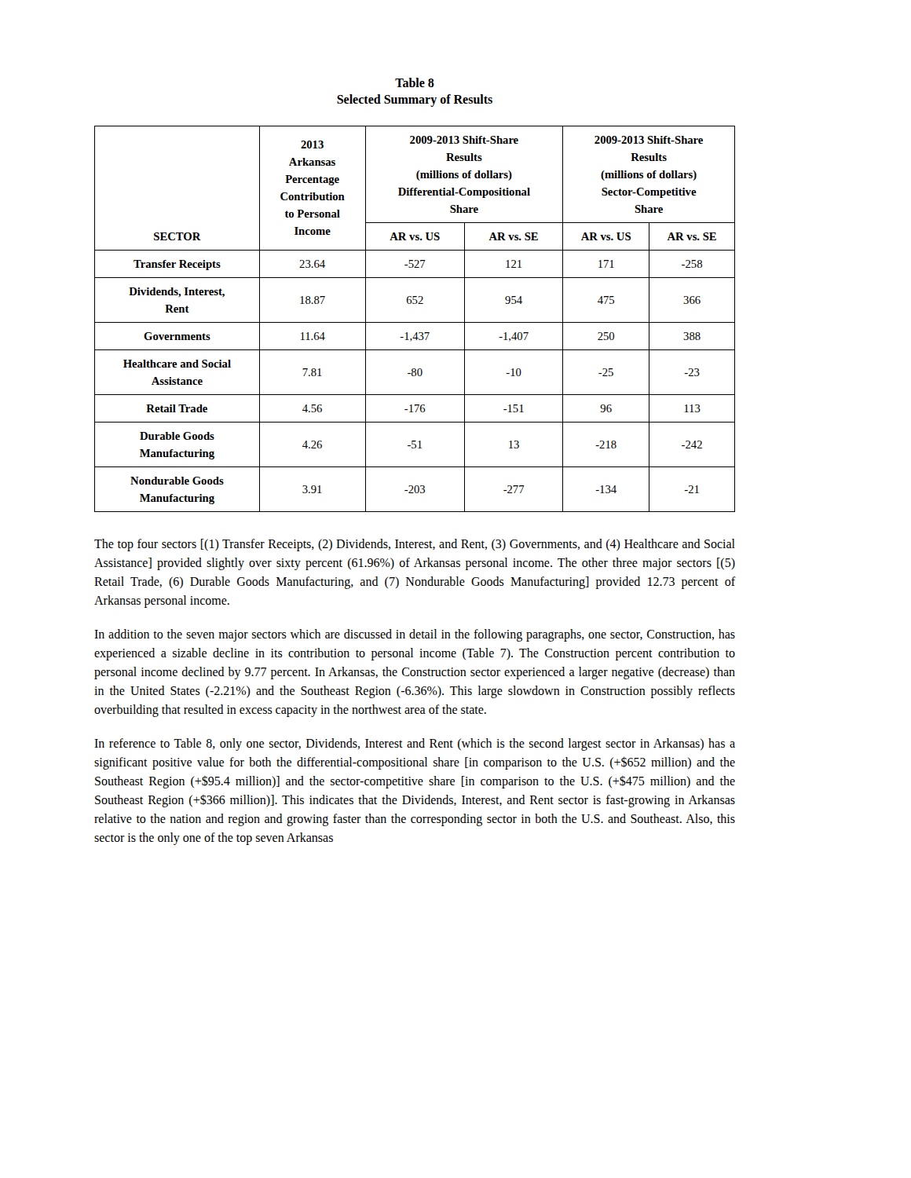Table 8
Selected Summary of Results
| SECTOR | 2013 Arkansas Percentage Contribution to Personal Income | 2009-2013 Shift-Share Results (millions of dollars) Differential-Compositional Share | 2009-2013 Shift-Share Results (millions of dollars) Sector-Competitive Share |
| --- | --- | --- | --- |
| AR vs. US | AR vs. SE | AR vs. US | AR vs. SE |
| Transfer Receipts | 23.64 | -527 | 121 | 171 | -258 |
| Dividends, Interest, Rent | 18.87 | 652 | 954 | 475 | 366 |
| Governments | 11.64 | -1,437 | -1,407 | 250 | 388 |
| Healthcare and Social Assistance | 7.81 | -80 | -10 | -25 | -23 |
| Retail Trade | 4.56 | -176 | -151 | 96 | 113 |
| Durable Goods Manufacturing | 4.26 | -51 | 13 | -218 | -242 |
| Nondurable Goods Manufacturing | 3.91 | -203 | -277 | -134 | -21 |
The top four sectors [(1) Transfer Receipts, (2) Dividends, Interest, and Rent, (3) Governments, and (4) Healthcare and Social Assistance] provided slightly over sixty percent (61.96%) of Arkansas personal income. The other three major sectors [(5) Retail Trade, (6) Durable Goods Manufacturing, and (7) Nondurable Goods Manufacturing] provided 12.73 percent of Arkansas personal income.
In addition to the seven major sectors which are discussed in detail in the following paragraphs, one sector, Construction, has experienced a sizable decline in its contribution to personal income (Table 7). The Construction percent contribution to personal income declined by 9.77 percent. In Arkansas, the Construction sector experienced a larger negative (decrease) than in the United States (-2.21%) and the Southeast Region (-6.36%). This large slowdown in Construction possibly reflects overbuilding that resulted in excess capacity in the northwest area of the state.
In reference to Table 8, only one sector, Dividends, Interest and Rent (which is the second largest sector in Arkansas) has a significant positive value for both the differential-compositional share [in comparison to the U.S. (+$652 million) and the Southeast Region (+$95.4 million)] and the sector-competitive share [in comparison to the U.S. (+$475 million) and the Southeast Region (+$366 million)]. This indicates that the Dividends, Interest, and Rent sector is fast-growing in Arkansas relative to the nation and region and growing faster than the corresponding sector in both the U.S. and Southeast. Also, this sector is the only one of the top seven Arkansas